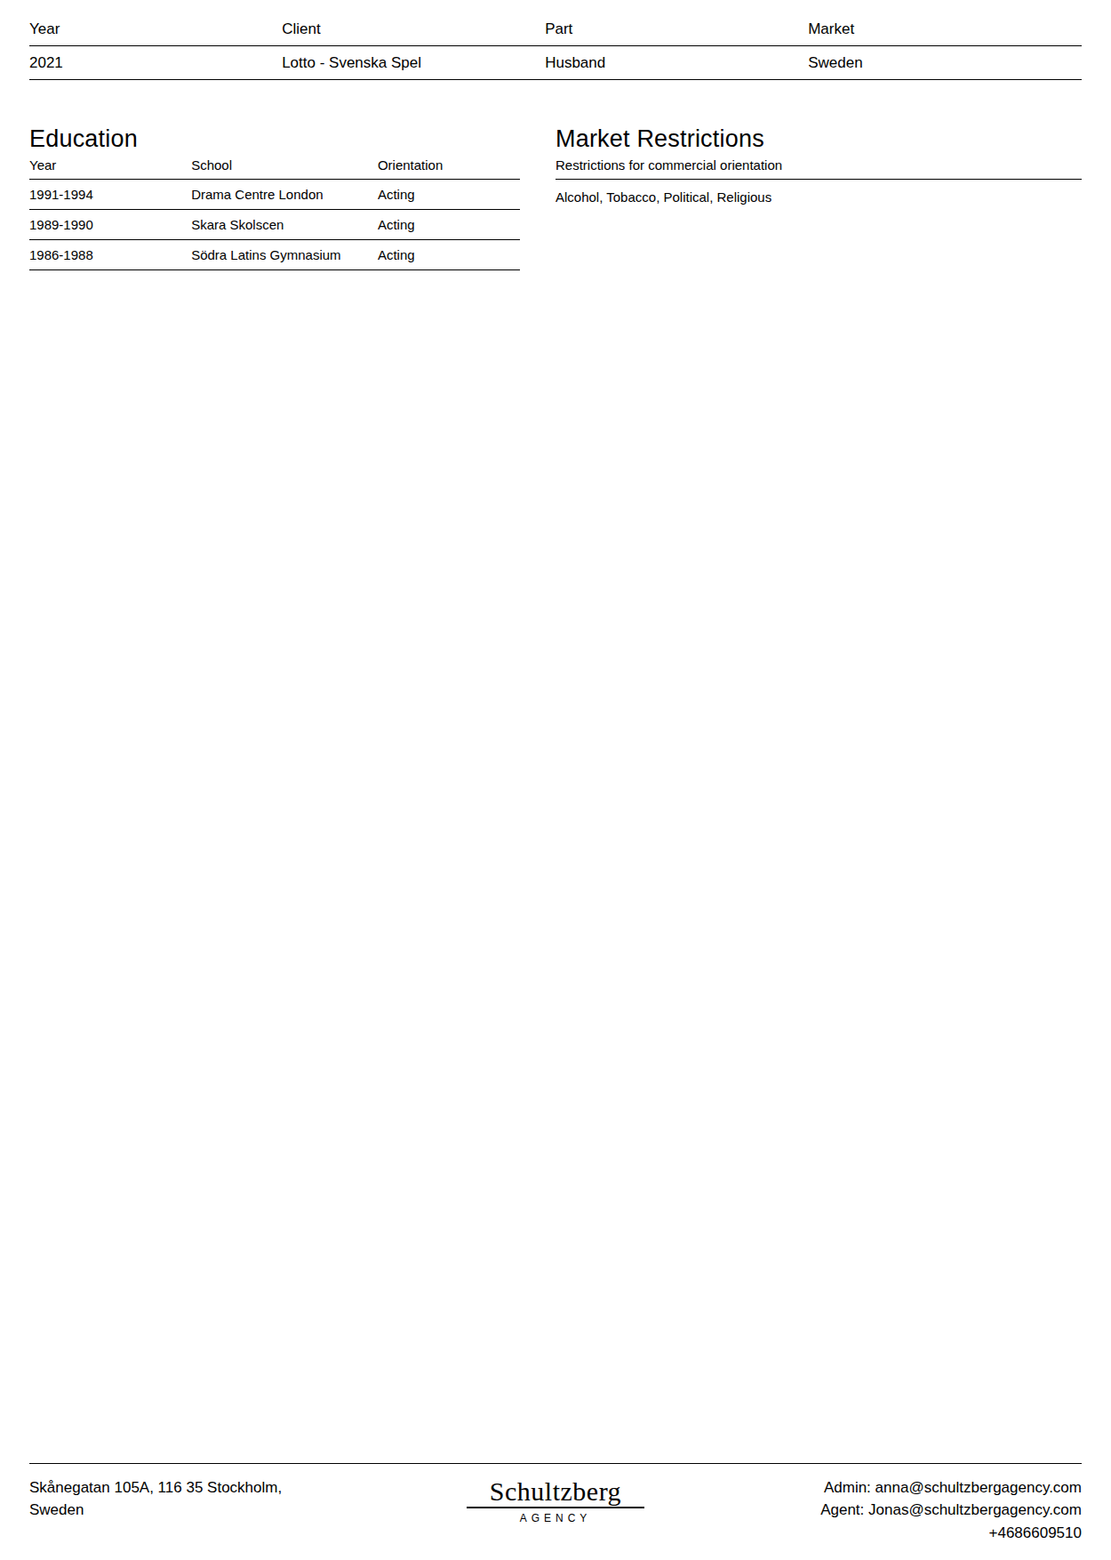| Year | Client | Part | Market |
| --- | --- | --- | --- |
| 2021 | Lotto - Svenska Spel | Husband | Sweden |
Education
| Year | School | Orientation |
| --- | --- | --- |
| 1991-1994 | Drama Centre London | Acting |
| 1989-1990 | Skara Skolscen | Acting |
| 1986-1988 | Södra Latins Gymnasium | Acting |
Market Restrictions
Restrictions for commercial orientation
Alcohol, Tobacco, Political, Religious
Skånegatan 105A, 116 35 Stockholm,
Sweden
Schultzberg
AGENCY
Admin: anna@schultzbergagency.com
Agent: Jonas@schultzbergagency.com
+4686609510